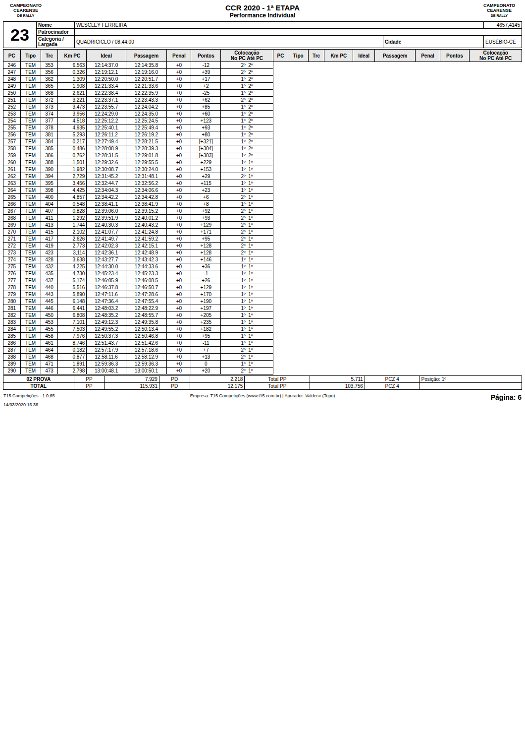| CAMPEONATO CEARENSE DE RALLY | CCR 2020 - 1ª ETAPA Performance Individual | CAMPEONATO CEARENSE DE RALLY |
| 23 | Nome | WESCLEY FERREIRA | 4657,4145 |
| Patrocinador | |
| Categoria / Largada | QUADRICICLO / 08:44:00 | Cidade | EUSÉBIO-CE |
| PC | Tipo | Trc | Km PC | Ideal | Passagem | Penal | Pontos | Colocação No PC Até PC | PC | Tipo | Trc | Km PC | Ideal | Passagem | Penal | Pontos | Colocação No PC Até PC |
| --- | --- | --- | --- | --- | --- | --- | --- | --- | --- | --- | --- | --- | --- | --- | --- | --- | --- |
| 246 | TEM | 353 | 6,563 | 12:14:37.0 | 12:14:35.8 | +0 | -12 | 2º 2º | |
| 247 | TEM | 356 | 0,326 | 12:19:12.1 | 12:19:16.0 | +0 | +39 | 2º 2º | |
| 248 | TEM | 362 | 1,309 | 12:20:50.0 | 12:20:51.7 | +0 | +17 | 1º 2º | |
| 249 | TEM | 365 | 1,908 | 12:21:33.4 | 12:21:33.6 | +0 | +2 | 1º 2º | |
| 250 | TEM | 368 | 2,621 | 12:22:38.4 | 12:22:35.9 | +0 | -25 | 1º 2º | |
| 251 | TEM | 372 | 3,221 | 12:23:37.1 | 12:23:43.3 | +0 | +62 | 2º 2º | |
| 252 | TEM | 373 | 3,473 | 12:23:55.7 | 12:24:04.2 | +0 | +85 | 1º 2º | |
| 253 | TEM | 374 | 3,956 | 12:24:29.0 | 12:24:35.0 | +0 | +60 | 1º 2º | |
| 254 | TEM | 377 | 4,518 | 12:25:12.2 | 12:25:24.5 | +0 | +123 | 1º 2º | |
| 255 | TEM | 378 | 4,935 | 12:25:40.1 | 12:25:49.4 | +0 | +93 | 1º 2º | |
| 256 | TEM | 381 | 5,293 | 12:26:11.2 | 12:26:19.2 | +0 | +80 | 1º 2º | |
| 257 | TEM | 384 | 0,217 | 12:27:49.4 | 12:28:21.5 | +0 | [+321] | 1º 2º | |
| 258 | TEM | 385 | 0,486 | 12:28:08.9 | 12:28:39.3 | +0 | [+304] | 1º 2º | |
| 259 | TEM | 386 | 0,762 | 12:28:31.5 | 12:29:01.8 | +0 | [+303] | 1º 2º | |
| 260 | TEM | 388 | 1,501 | 12:29:32.6 | 12:29:55.5 | +0 | +229 | 1º 1º | |
| 261 | TEM | 390 | 1,982 | 12:30:08.7 | 12:30:24.0 | +0 | +153 | 1º 1º | |
| 262 | TEM | 394 | 2,729 | 12:31:45.2 | 12:31:48.1 | +0 | +29 | 2º 1º | |
| 263 | TEM | 395 | 3,456 | 12:32:44.7 | 12:32:56.2 | +0 | +115 | 1º 1º | |
| 264 | TEM | 398 | 4,425 | 12:34:04.3 | 12:34:06.6 | +0 | +23 | 1º 1º | |
| 265 | TEM | 400 | 4,857 | 12:34:42.2 | 12:34:42.8 | +0 | +6 | 2º 1º | |
| 266 | TEM | 404 | 0,548 | 12:38:41.1 | 12:38:41.9 | +0 | +8 | 1º 1º | |
| 267 | TEM | 407 | 0,828 | 12:39:06.0 | 12:39:15.2 | +0 | +92 | 2º 1º | |
| 268 | TEM | 411 | 1,292 | 12:39:51.9 | 12:40:01.2 | +0 | +93 | 2º 1º | |
| 269 | TEM | 413 | 1,744 | 12:40:30.3 | 12:40:43.2 | +0 | +129 | 2º 1º | |
| 270 | TEM | 415 | 2,102 | 12:41:07.7 | 12:41:24.8 | +0 | +171 | 2º 1º | |
| 271 | TEM | 417 | 2,626 | 12:41:49.7 | 12:41:59.2 | +0 | +95 | 2º 1º | |
| 272 | TEM | 419 | 2,773 | 12:42:02.3 | 12:42:15.1 | +0 | +128 | 2º 1º | |
| 273 | TEM | 423 | 3,114 | 12:42:36.1 | 12:42:48.9 | +0 | +128 | 2º 1º | |
| 274 | TEM | 428 | 3,638 | 12:43:27.7 | 12:43:42.3 | +0 | +146 | 1º 1º | |
| 275 | TEM | 432 | 4,225 | 12:44:30.0 | 12:44:33.6 | +0 | +36 | 1º 1º | |
| 276 | TEM | 435 | 4,730 | 12:45:23.4 | 12:45:23.3 | +0 | -1 | 1º 1º | |
| 277 | TEM | 437 | 5,174 | 12:46:05.9 | 12:46:08.5 | +0 | +26 | 1º 1º | |
| 278 | TEM | 440 | 5,516 | 12:46:37.8 | 12:46:50.7 | +0 | +129 | 1º 1º | |
| 279 | TEM | 443 | 5,890 | 12:47:11.6 | 12:47:28.6 | +0 | +170 | 1º 1º | |
| 280 | TEM | 445 | 6,148 | 12:47:36.4 | 12:47:55.4 | +0 | +190 | 1º 1º | |
| 281 | TEM | 446 | 6,441 | 12:48:03.2 | 12:48:22.9 | +0 | +197 | 1º 1º | |
| 282 | TEM | 450 | 6,808 | 12:48:35.2 | 12:48:55.7 | +0 | +205 | 1º 1º | |
| 283 | TEM | 453 | 7,101 | 12:49:12.3 | 12:49:35.8 | +0 | +235 | 1º 1º | |
| 284 | TEM | 455 | 7,503 | 12:49:55.2 | 12:50:13.4 | +0 | +182 | 1º 1º | |
| 285 | TEM | 458 | 7,976 | 12:50:37.3 | 12:50:46.8 | +0 | +95 | 1º 1º | |
| 286 | TEM | 461 | 8,746 | 12:51:43.7 | 12:51:42.6 | +0 | -11 | 1º 1º | |
| 287 | TEM | 464 | 0,182 | 12:57:17.9 | 12:57:18.6 | +0 | +7 | 2º 1º | |
| 288 | TEM | 468 | 0,877 | 12:58:11.6 | 12:58:12.9 | +0 | +13 | 2º 1º | |
| 289 | TEM | 471 | 1,891 | 12:59:36.3 | 12:59:36.3 | +0 | 0 | 1º 1º | |
| 290 | TEM | 473 | 2,798 | 13:00:48.1 | 13:00:50.1 | +0 | +20 | 2º 1º | |
| 02 PROVA | PP | 7.929 | PD | 2.218 | Total PP | 5.711 | PCZ 4 | Posição: 1º |
| TOTAL | PP | 115.931 | PD | 12.175 | Total PP | 103.756 | PCZ 4 | |
| T15 Competições - 1.0.65 | Empresa: T15 Competições (www.t15.com.br) / Apurador: Valdecir (Topo) | Página: 6 |
| 14/03/2020 16:36 | | |